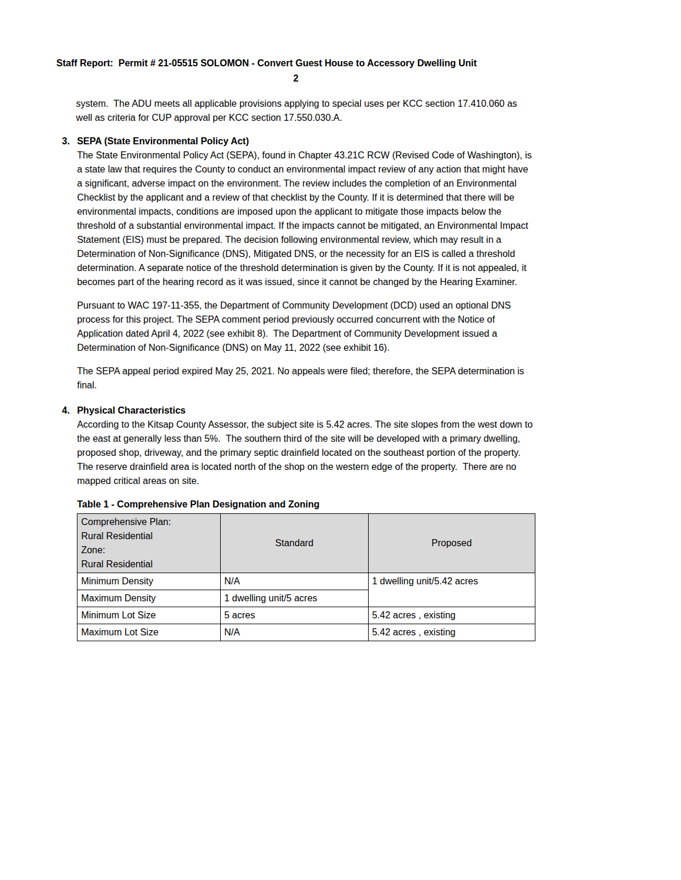Staff Report: Permit # 21-05515 SOLOMON - Convert Guest House to Accessory Dwelling Unit
2
system. The ADU meets all applicable provisions applying to special uses per KCC section 17.410.060 as well as criteria for CUP approval per KCC section 17.550.030.A.
3. SEPA (State Environmental Policy Act)
The State Environmental Policy Act (SEPA), found in Chapter 43.21C RCW (Revised Code of Washington), is a state law that requires the County to conduct an environmental impact review of any action that might have a significant, adverse impact on the environment. The review includes the completion of an Environmental Checklist by the applicant and a review of that checklist by the County. If it is determined that there will be environmental impacts, conditions are imposed upon the applicant to mitigate those impacts below the threshold of a substantial environmental impact. If the impacts cannot be mitigated, an Environmental Impact Statement (EIS) must be prepared. The decision following environmental review, which may result in a Determination of Non-Significance (DNS), Mitigated DNS, or the necessity for an EIS is called a threshold determination. A separate notice of the threshold determination is given by the County. If it is not appealed, it becomes part of the hearing record as it was issued, since it cannot be changed by the Hearing Examiner.
Pursuant to WAC 197-11-355, the Department of Community Development (DCD) used an optional DNS process for this project. The SEPA comment period previously occurred concurrent with the Notice of Application dated April 4, 2022 (see exhibit 8). The Department of Community Development issued a Determination of Non-Significance (DNS) on May 11, 2022 (see exhibit 16).
The SEPA appeal period expired May 25, 2021. No appeals were filed; therefore, the SEPA determination is final.
4. Physical Characteristics
According to the Kitsap County Assessor, the subject site is 5.42 acres. The site slopes from the west down to the east at generally less than 5%. The southern third of the site will be developed with a primary dwelling, proposed shop, driveway, and the primary septic drainfield located on the southeast portion of the property. The reserve drainfield area is located north of the shop on the western edge of the property. There are no mapped critical areas on site.
Table 1 - Comprehensive Plan Designation and Zoning
| Comprehensive Plan: Rural Residential Zone: Rural Residential | Standard | Proposed |
| Minimum Density | N/A | 1 dwelling unit/5.42 acres |
| Maximum Density | 1 dwelling unit/5 acres |
| Minimum Lot Size | 5 acres | 5.42 acres , existing |
| Maximum Lot Size | N/A | 5.42 acres , existing |